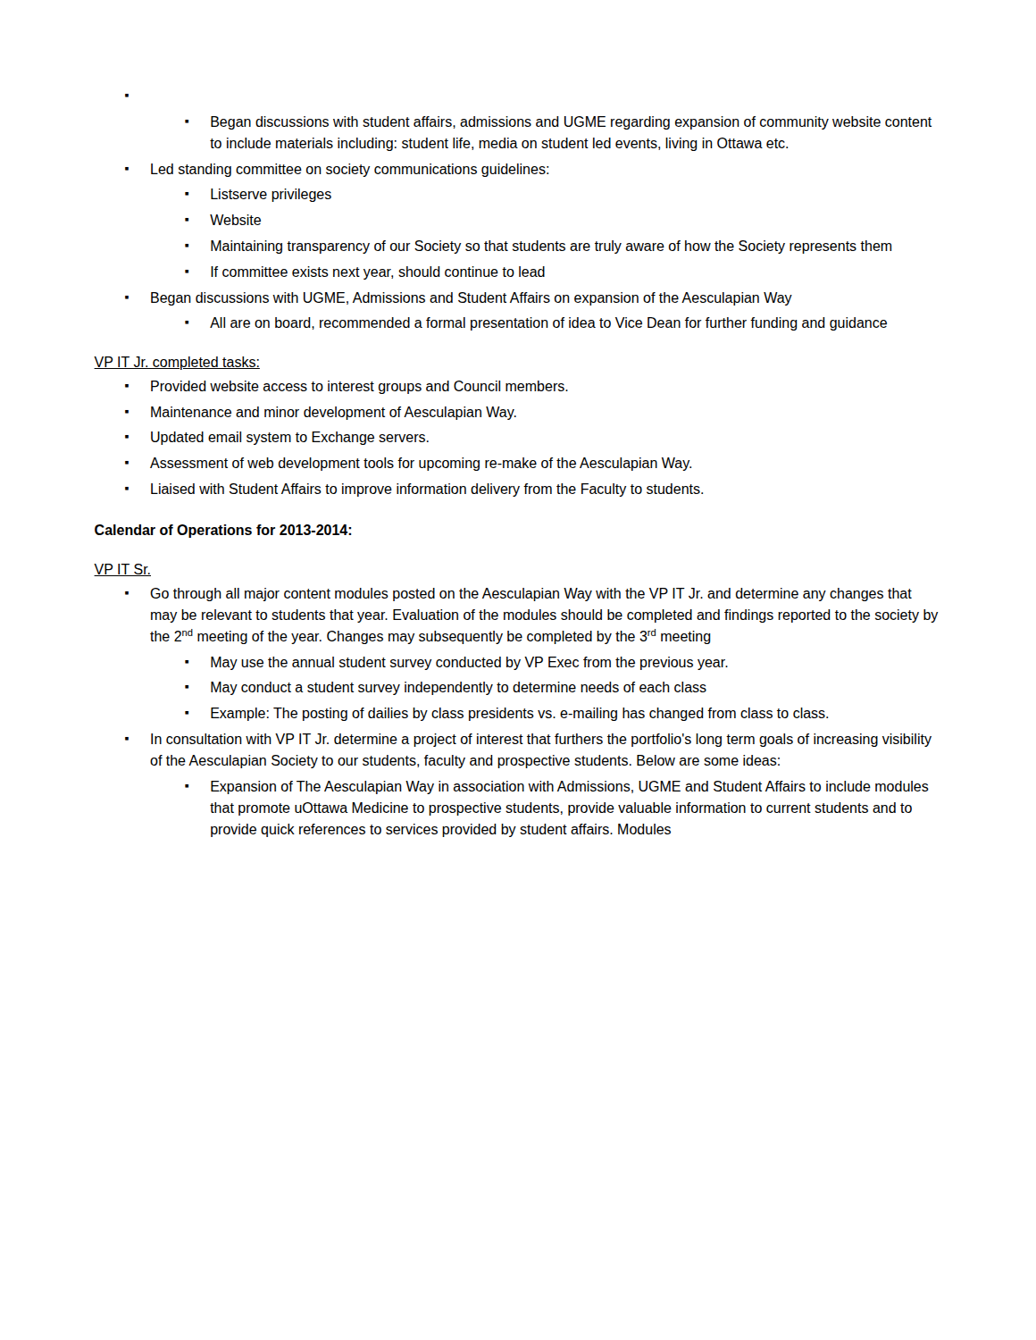Began discussions with student affairs, admissions and UGME regarding expansion of community website content to include materials including: student life, media on student led events, living in Ottawa etc.
Led standing committee on society communications guidelines:
Listserve privileges
Website
Maintaining transparency of our Society so that students are truly aware of how the Society represents them
If committee exists next year, should continue to lead
Began discussions with UGME, Admissions and Student Affairs on expansion of the Aesculapian Way
All are on board, recommended a formal presentation of idea to Vice Dean for further funding and guidance
VP IT Jr. completed tasks:
Provided website access to interest groups and Council members.
Maintenance and minor development of Aesculapian Way.
Updated email system to Exchange servers.
Assessment of web development tools for upcoming re-make of the Aesculapian Way.
Liaised with Student Affairs to improve information delivery from the Faculty to students.
Calendar of Operations for 2013-2014:
VP IT Sr.
Go through all major content modules posted on the Aesculapian Way with the VP IT Jr. and determine any changes that may be relevant to students that year. Evaluation of the modules should be completed and findings reported to the society by the 2nd meeting of the year. Changes may subsequently be completed by the 3rd meeting
May use the annual student survey conducted by VP Exec from the previous year.
May conduct a student survey independently to determine needs of each class
Example: The posting of dailies by class presidents vs. e-mailing has changed from class to class.
In consultation with VP IT Jr. determine a project of interest that furthers the portfolio's long term goals of increasing visibility of the Aesculapian Society to our students, faculty and prospective students. Below are some ideas:
Expansion of The Aesculapian Way in association with Admissions, UGME and Student Affairs to include modules that promote uOttawa Medicine to prospective students, provide valuable information to current students and to provide quick references to services provided by student affairs. Modules